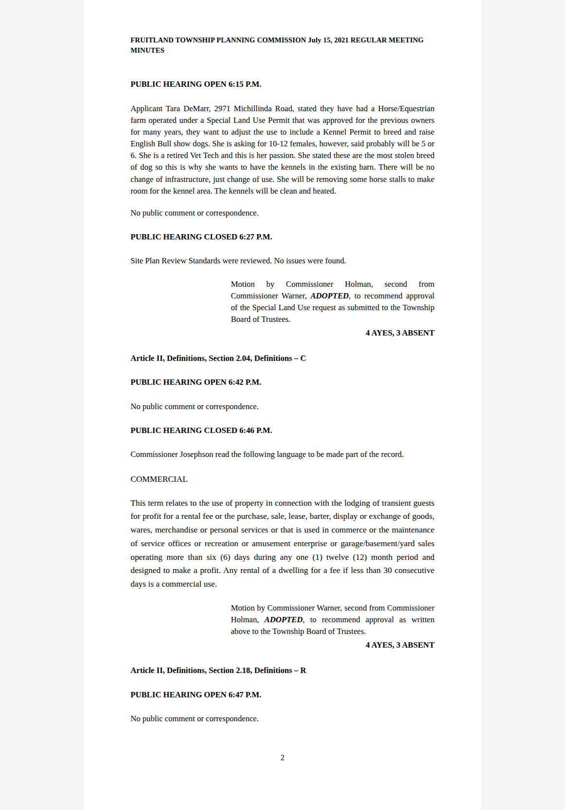FRUITLAND TOWNSHIP PLANNING COMMISSION July 15, 2021 REGULAR MEETING MINUTES
PUBLIC HEARING OPEN 6:15 P.M.
Applicant Tara DeMarr, 2971 Michillinda Road, stated they have had a Horse/Equestrian farm operated under a Special Land Use Permit that was approved for the previous owners for many years, they want to adjust the use to include a Kennel Permit to breed and raise English Bull show dogs. She is asking for 10-12 females, however, said probably will be 5 or 6. She is a retired Vet Tech and this is her passion. She stated these are the most stolen breed of dog so this is why she wants to have the kennels in the existing barn. There will be no change of infrastructure, just change of use. She will be removing some horse stalls to make room for the kennel area. The kennels will be clean and heated.
No public comment or correspondence.
PUBLIC HEARING CLOSED 6:27 P.M.
Site Plan Review Standards were reviewed. No issues were found.
Motion by Commissioner Holman, second from Commissioner Warner, ADOPTED, to recommend approval of the Special Land Use request as submitted to the Township Board of Trustees.
4 AYES, 3 ABSENT
Article II, Definitions, Section 2.04, Definitions – C
PUBLIC HEARING OPEN 6:42 P.M.
No public comment or correspondence.
PUBLIC HEARING CLOSED 6:46 P.M.
Commissioner Josephson read the following language to be made part of the record.
COMMERCIAL
This term relates to the use of property in connection with the lodging of transient guests for profit for a rental fee or the purchase, sale, lease, barter, display or exchange of goods, wares, merchandise or personal services or that is used in commerce or the maintenance of service offices or recreation or amusement enterprise or garage/basement/yard sales operating more than six (6) days during any one (1) twelve (12) month period and designed to make a profit. Any rental of a dwelling for a fee if less than 30 consecutive days is a commercial use.
Motion by Commissioner Warner, second from Commissioner Holman, ADOPTED, to recommend approval as written above to the Township Board of Trustees.
4 AYES, 3 ABSENT
Article II, Definitions, Section 2.18, Definitions – R
PUBLIC HEARING OPEN 6:47 P.M.
No public comment or correspondence.
2